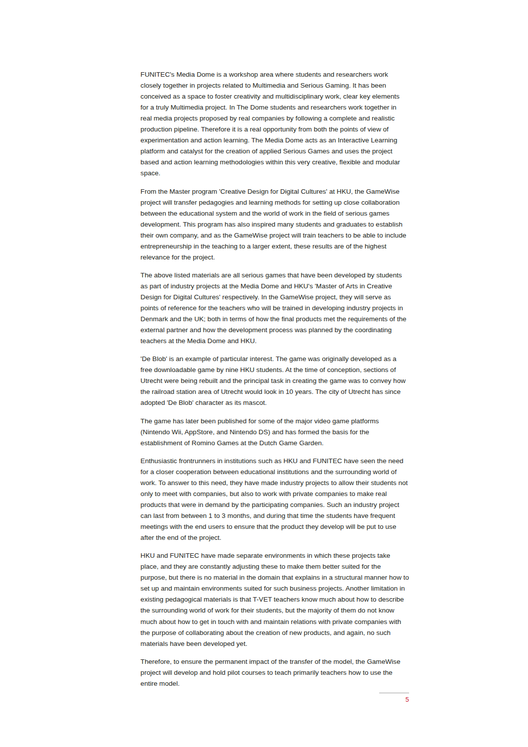FUNITEC's Media Dome is a workshop area where students and researchers work closely together in projects related to Multimedia and Serious Gaming. It has been conceived as a space to foster creativity and multidisciplinary work, clear key elements for a truly Multimedia project. In The Dome students and researchers work together in real media projects proposed by real companies by following a complete and realistic production pipeline. Therefore it is a real opportunity from both the points of view of experimentation and action learning. The Media Dome acts as an Interactive Learning platform and catalyst for the creation of applied Serious Games and uses the project based and action learning methodologies within this very creative, flexible and modular space.
From the Master program 'Creative Design for Digital Cultures' at HKU, the GameWise project will transfer pedagogies and learning methods for setting up close collaboration between the educational system and the world of work in the field of serious games development. This program has also inspired many students and graduates to establish their own company, and as the GameWise project will train teachers to be able to include entrepreneurship in the teaching to a larger extent, these results are of the highest relevance for the project.
The above listed materials are all serious games that have been developed by students as part of industry projects at the Media Dome and HKU's 'Master of Arts in Creative Design for Digital Cultures' respectively. In the GameWise project, they will serve as points of reference for the teachers who will be trained in developing industry projects in Denmark and the UK; both in terms of how the final products met the requirements of the external partner and how the development process was planned by the coordinating teachers at the Media Dome and HKU.
'De Blob' is an example of particular interest. The game was originally developed as a free downloadable game by nine HKU students. At the time of conception, sections of Utrecht were being rebuilt and the principal task in creating the game was to convey how the railroad station area of Utrecht would look in 10 years. The city of Utrecht has since adopted 'De Blob' character as its mascot.
The game has later been published for some of the major video game platforms (Nintendo Wii, AppStore, and Nintendo DS) and has formed the basis for the establishment of Romino Games at the Dutch Game Garden.
Enthusiastic frontrunners in institutions such as HKU and FUNITEC have seen the need for a closer cooperation between educational institutions and the surrounding world of work. To answer to this need, they have made industry projects to allow their students not only to meet with companies, but also to work with private companies to make real products that were in demand by the participating companies. Such an industry project can last from between 1 to 3 months, and during that time the students have frequent meetings with the end users to ensure that the product they develop will be put to use after the end of the project.
HKU and FUNITEC have made separate environments in which these projects take place, and they are constantly adjusting these to make them better suited for the purpose, but there is no material in the domain that explains in a structural manner how to set up and maintain environments suited for such business projects. Another limitation in existing pedagogical materials is that T-VET teachers know much about how to describe the surrounding world of work for their students, but the majority of them do not know much about how to get in touch with and maintain relations with private companies with the purpose of collaborating about the creation of new products, and again, no such materials have been developed yet.
Therefore, to ensure the permanent impact of the transfer of the model, the GameWise project will develop and hold pilot courses to teach primarily teachers how to use the entire model.
5